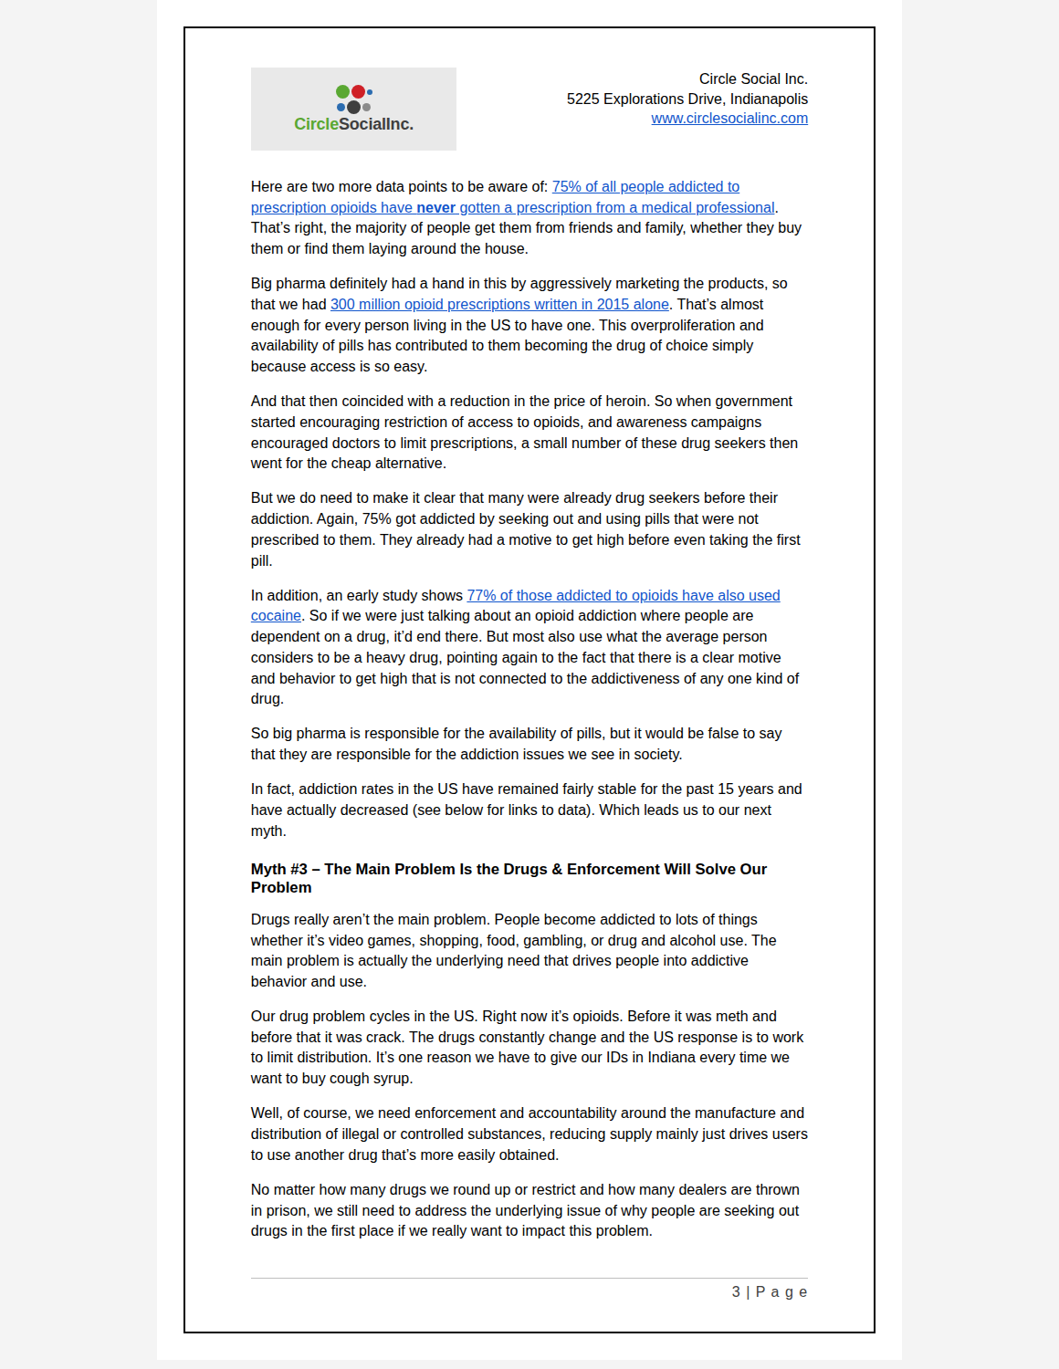Circle SocialInc.
Circle Social Inc.
5225 Explorations Drive, Indianapolis
www.circlesocialinc.com
Here are two more data points to be aware of: 75% of all people addicted to prescription opioids have never gotten a prescription from a medical professional. That’s right, the majority of people get them from friends and family, whether they buy them or find them laying around the house.
Big pharma definitely had a hand in this by aggressively marketing the products, so that we had 300 million opioid prescriptions written in 2015 alone. That’s almost enough for every person living in the US to have one. This overproliferation and availability of pills has contributed to them becoming the drug of choice simply because access is so easy.
And that then coincided with a reduction in the price of heroin. So when government started encouraging restriction of access to opioids, and awareness campaigns encouraged doctors to limit prescriptions, a small number of these drug seekers then went for the cheap alternative.
But we do need to make it clear that many were already drug seekers before their addiction. Again, 75% got addicted by seeking out and using pills that were not prescribed to them. They already had a motive to get high before even taking the first pill.
In addition, an early study shows 77% of those addicted to opioids have also used cocaine. So if we were just talking about an opioid addiction where people are dependent on a drug, it’d end there. But most also use what the average person considers to be a heavy drug, pointing again to the fact that there is a clear motive and behavior to get high that is not connected to the addictiveness of any one kind of drug.
So big pharma is responsible for the availability of pills, but it would be false to say that they are responsible for the addiction issues we see in society.
In fact, addiction rates in the US have remained fairly stable for the past 15 years and have actually decreased (see below for links to data). Which leads us to our next myth.
Myth #3 – The Main Problem Is the Drugs & Enforcement Will Solve Our Problem
Drugs really aren’t the main problem. People become addicted to lots of things whether it’s video games, shopping, food, gambling, or drug and alcohol use. The main problem is actually the underlying need that drives people into addictive behavior and use.
Our drug problem cycles in the US. Right now it’s opioids. Before it was meth and before that it was crack. The drugs constantly change and the US response is to work to limit distribution. It’s one reason we have to give our IDs in Indiana every time we want to buy cough syrup.
Well, of course, we need enforcement and accountability around the manufacture and distribution of illegal or controlled substances, reducing supply mainly just drives users to use another drug that’s more easily obtained.
No matter how many drugs we round up or restrict and how many dealers are thrown in prison, we still need to address the underlying issue of why people are seeking out drugs in the first place if we really want to impact this problem.
3 | P a g e